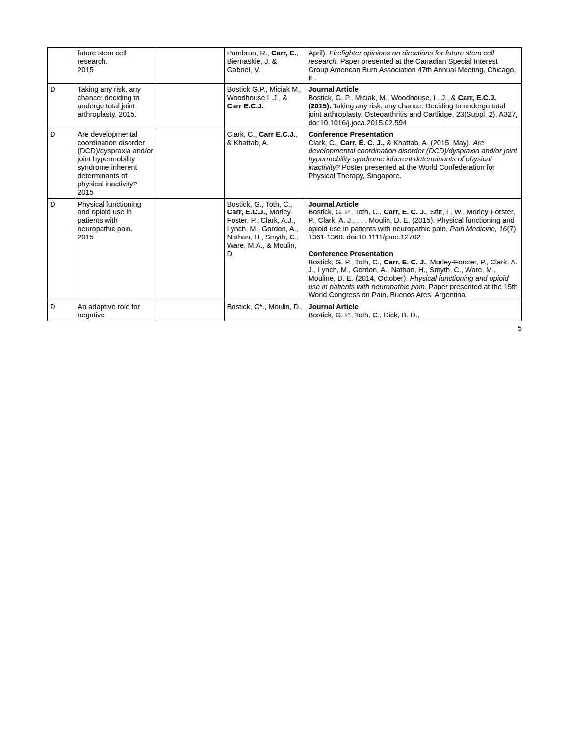| | future stem cell research. 2015 | | Pambrun, R., Carr, E. , Biernaskie, J. & Gabriel, V. | April). Firefighter opinions on directions for future stem cell research . Paper presented at the Canadian Special Interest Group American Burn Association 47th Annual Meeting. Chicago, IL. |
| D | Taking any risk, any chance: deciding to undergo total joint arthroplasty. 2015. | | Bostick G.P., Miciak M., Woodhouse L.J., & Carr E.C.J. | Journal Article Bostick, G. P., Miciak, M., Woodhouse, L. J., & Carr, E.C.J. (2015). Taking any risk, any chance: Deciding to undergo total joint arthroplasty. Osteoarthritis and Cartlidge, 23(Suppl. 2), A327 . doi:10.1016/j.joca.2015.02.594 |
| D | Are developmental coordination disorder (DCD)/dyspraxia and/or joint hypermobility syndrome inherent determinants of physical inactivity? 2015 | | Clark, C., Carr E.C.J. , & Khattab, A. | Conference Presentation Clark, C., Carr, E. C. J., & Khattab, A. (2015, May). Are developmental coordination disorder (DCD)/dyspraxia and/or joint hypermobility syndrome inherent determinants of physical inactivity? Poster presented at the World Confederation for Physical Therapy, Singapore. |
| D | Physical functioning and opioid use in patients with neuropathic pain. 2015 | | Bostick, G., Toth, C., Carr, E.C.J., Morley-Foster, P., Clark, A.J., Lynch, M., Gordon, A., Nathan, H., Smyth, C., Ware, M.A., & Moulin, D. | Journal Article Bostick, G. P., Toth, C., Carr, E. C. J. , Stitt, L. W., Morley-Forster, P., Clark, A. J., . . . Moulin, D. E. (2015). Physical functioning and opioid use in patients with neuropathic pain. Pain Medicine, 16 (7), 1361-1368. doi:10.1111/pme.12702 Conference Presentation Bostick, G. P., Toth, C., Carr, E. C. J. , Morley-Forster, P., Clark, A. J., Lynch, M., Gordon, A., Nathan, H., Smyth, C., Ware, M., Mouline, D. E. (2014, October). Physical functioning and opioid use in patients with neuropathic pain. Paper presented at the 15th World Congress on Pain, Buenos Ares, Argentina. |
| D | An adaptive role for negative | | Bostick, G*., Moulin, D., | Journal Article Bostick, G. P., Toth, C., Dick, B. D., |
5